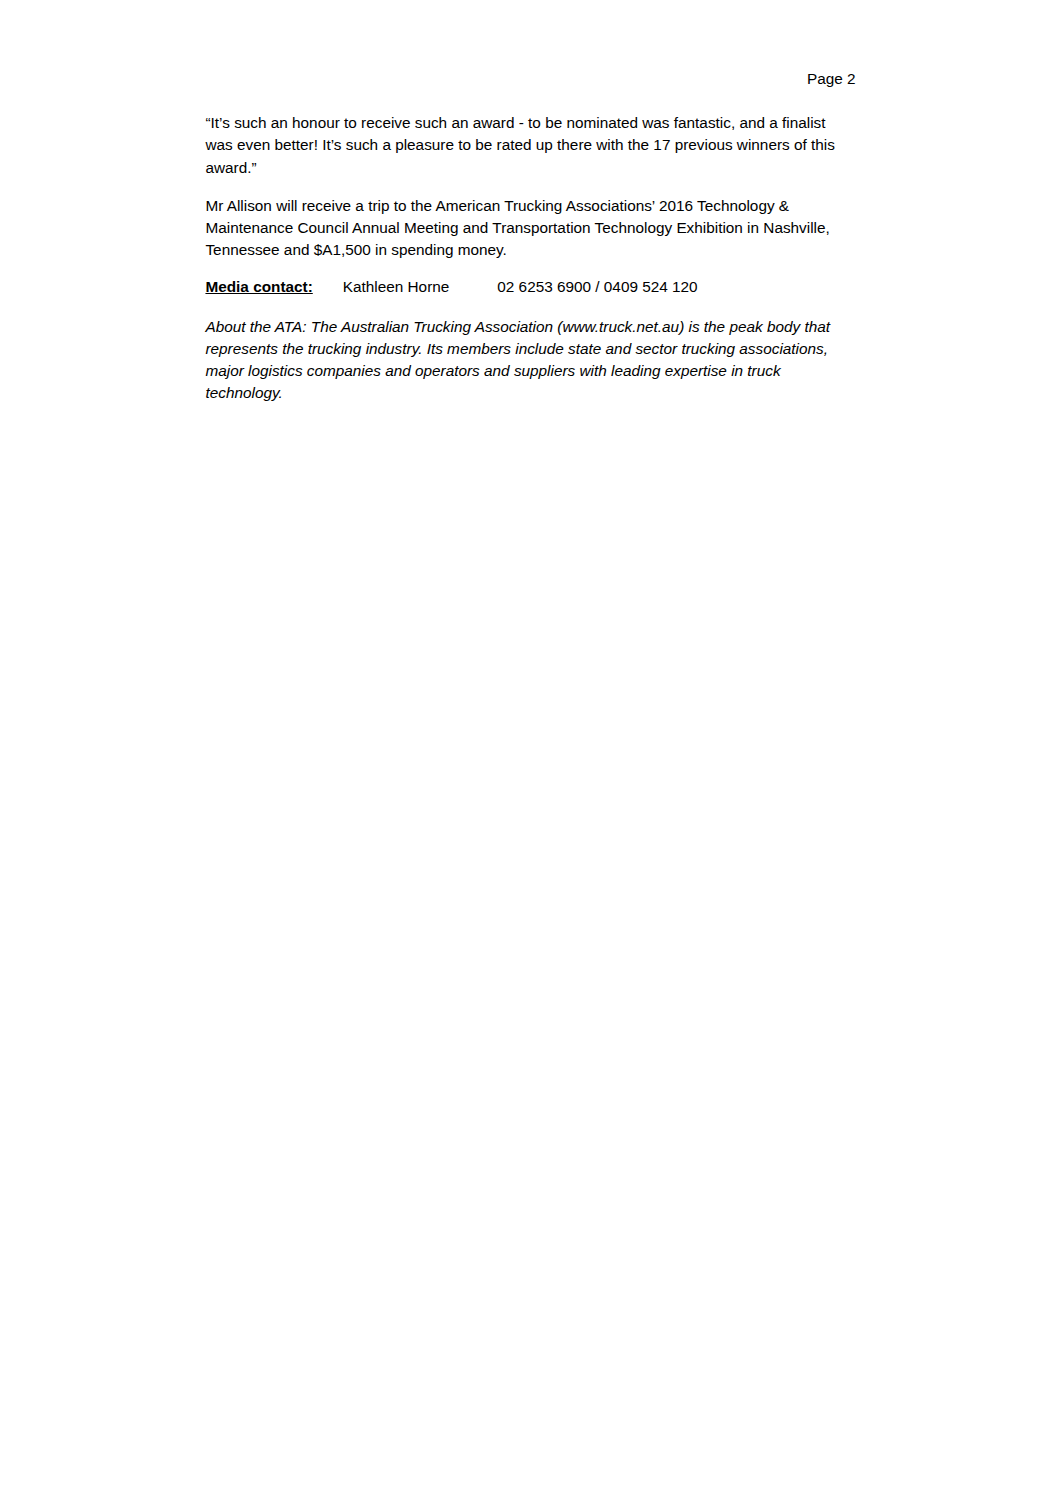Page 2
“It’s such an honour to receive such an award - to be nominated was fantastic, and a finalist was even better! It’s such a pleasure to be rated up there with the 17 previous winners of this award.”
Mr Allison will receive a trip to the American Trucking Associations’ 2016 Technology & Maintenance Council Annual Meeting and Transportation Technology Exhibition in Nashville, Tennessee and $A1,500 in spending money.
Media contact: Kathleen Horne 02 6253 6900 / 0409 524 120
About the ATA: The Australian Trucking Association (www.truck.net.au) is the peak body that represents the trucking industry. Its members include state and sector trucking associations, major logistics companies and operators and suppliers with leading expertise in truck technology.